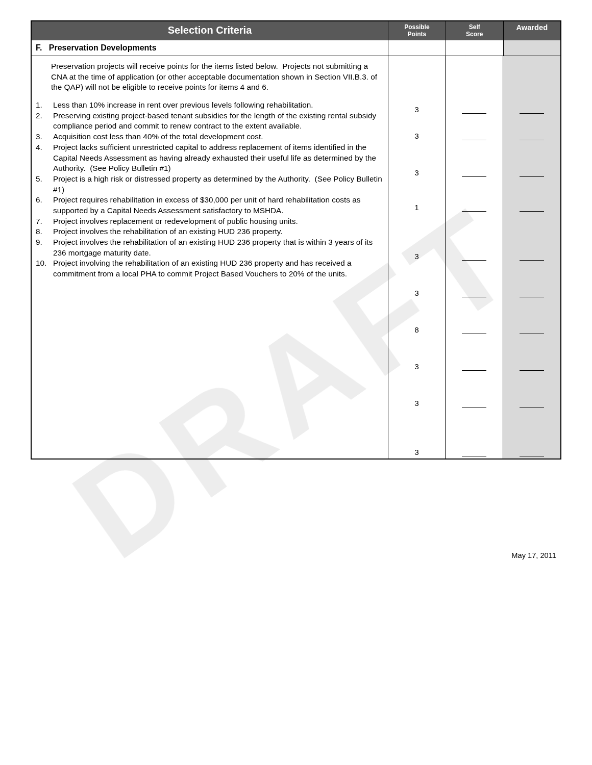DRAFT
| Selection Criteria | Possible Points | Self Score | Awarded |
| --- | --- | --- | --- |
| F. Preservation Developments | | | |
| / Preservation projects will receive points for the items listed below. Projects not submitting a CNA at the time of application (or other acceptable documentation shown in Section VII.B.3. of the QAP) will not be eligible to receive points for items 4 and 6. / 1. / Less than 10% increase in rent over previous levels following rehabilitation. / / 2. / Preserving existing project-based tenant subsidies for the length of the existing rental subsidy compliance period and commit to renew contract to the extent available. / / 3. / Acquisition cost less than 40% of the total development cost. / / 4. / Project lacks sufficient unrestricted capital to address replacement of items identified in the Capital Needs Assessment as having already exhausted their useful life as determined by the Authority. (See Policy Bulletin #1) / / 5. / Project is a high risk or distressed property as determined by the Authority. (See Policy Bulletin #1) / / 6. / Project requires rehabilitation in excess of $30,000 per unit of hard rehabilitation costs as supported by a Capital Needs Assessment satisfactory to MSHDA. / / 7. / Project involves replacement or redevelopment of public housing units. / / 8. / Project involves the rehabilitation of an existing HUD 236 property. / / 9. / Project involves the rehabilitation of an existing HUD 236 property that is within 3 years of its 236 mortgage maturity date. / / 10. / Project involving the rehabilitation of an existing HUD 236 property and has received a commitment from a local PHA to commit Project Based Vouchers to 20% of the units. / / 3 3 3 1 3 3 8 3 3 3 / / / |
May 17, 2011